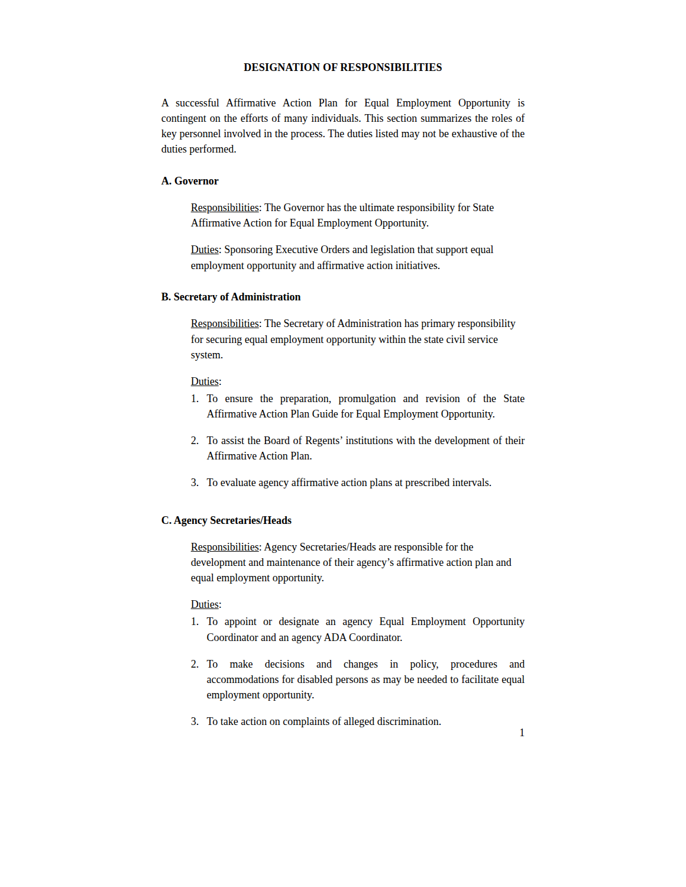DESIGNATION OF RESPONSIBILITIES
A successful Affirmative Action Plan for Equal Employment Opportunity is contingent on the efforts of many individuals. This section summarizes the roles of key personnel involved in the process. The duties listed may not be exhaustive of the duties performed.
A. Governor
Responsibilities: The Governor has the ultimate responsibility for State Affirmative Action for Equal Employment Opportunity.
Duties: Sponsoring Executive Orders and legislation that support equal employment opportunity and affirmative action initiatives.
B. Secretary of Administration
Responsibilities: The Secretary of Administration has primary responsibility for securing equal employment opportunity within the state civil service system.
Duties:
To ensure the preparation, promulgation and revision of the State Affirmative Action Plan Guide for Equal Employment Opportunity.
To assist the Board of Regents’ institutions with the development of their Affirmative Action Plan.
To evaluate agency affirmative action plans at prescribed intervals.
C. Agency Secretaries/Heads
Responsibilities: Agency Secretaries/Heads are responsible for the development and maintenance of their agency’s affirmative action plan and equal employment opportunity.
Duties:
To appoint or designate an agency Equal Employment Opportunity Coordinator and an agency ADA Coordinator.
To make decisions and changes in policy, procedures and accommodations for disabled persons as may be needed to facilitate equal employment opportunity.
To take action on complaints of alleged discrimination.
1